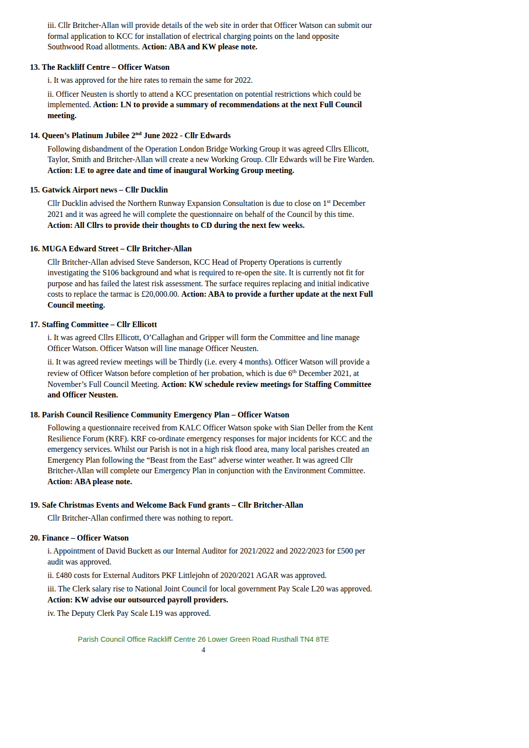iii. Cllr Britcher-Allan will provide details of the web site in order that Officer Watson can submit our formal application to KCC for installation of electrical charging points on the land opposite Southwood Road allotments. Action: ABA and KW please note.
13. The Rackliff Centre – Officer Watson
i. It was approved for the hire rates to remain the same for 2022.
ii. Officer Neusten is shortly to attend a KCC presentation on potential restrictions which could be implemented. Action: LN to provide a summary of recommendations at the next Full Council meeting.
14. Queen’s Platinum Jubilee 2nd June 2022 - Cllr Edwards
Following disbandment of the Operation London Bridge Working Group it was agreed Cllrs Ellicott, Taylor, Smith and Britcher-Allan will create a new Working Group. Cllr Edwards will be Fire Warden. Action: LE to agree date and time of inaugural Working Group meeting.
15. Gatwick Airport news – Cllr Ducklin
Cllr Ducklin advised the Northern Runway Expansion Consultation is due to close on 1st December 2021 and it was agreed he will complete the questionnaire on behalf of the Council by this time. Action: All Cllrs to provide their thoughts to CD during the next few weeks.
16. MUGA Edward Street – Cllr Britcher-Allan
Cllr Britcher-Allan advised Steve Sanderson, KCC Head of Property Operations is currently investigating the S106 background and what is required to re-open the site. It is currently not fit for purpose and has failed the latest risk assessment. The surface requires replacing and initial indicative costs to replace the tarmac is £20,000.00. Action: ABA to provide a further update at the next Full Council meeting.
17. Staffing Committee – Cllr Ellicott
i. It was agreed Cllrs Ellicott, O’Callaghan and Gripper will form the Committee and line manage Officer Watson. Officer Watson will line manage Officer Neusten.
ii. It was agreed review meetings will be Thirdly (i.e. every 4 months). Officer Watson will provide a review of Officer Watson before completion of her probation, which is due 6th December 2021, at November’s Full Council Meeting. Action: KW schedule review meetings for Staffing Committee and Officer Neusten.
18. Parish Council Resilience Community Emergency Plan – Officer Watson
Following a questionnaire received from KALC Officer Watson spoke with Sian Deller from the Kent Resilience Forum (KRF). KRF co-ordinate emergency responses for major incidents for KCC and the emergency services. Whilst our Parish is not in a high risk flood area, many local parishes created an Emergency Plan following the “Beast from the East” adverse winter weather. It was agreed Cllr Britcher-Allan will complete our Emergency Plan in conjunction with the Environment Committee. Action: ABA please note.
19. Safe Christmas Events and Welcome Back Fund grants – Cllr Britcher-Allan
Cllr Britcher-Allan confirmed there was nothing to report.
20. Finance – Officer Watson
i. Appointment of David Buckett as our Internal Auditor for 2021/2022 and 2022/2023 for £500 per audit was approved.
ii. £480 costs for External Auditors PKF Littlejohn of 2020/2021 AGAR was approved.
iii. The Clerk salary rise to National Joint Council for local government Pay Scale L20 was approved. Action: KW advise our outsourced payroll providers.
iv. The Deputy Clerk Pay Scale L19 was approved.
Parish Council Office Rackliff Centre 26 Lower Green Road Rusthall TN4 8TE
4